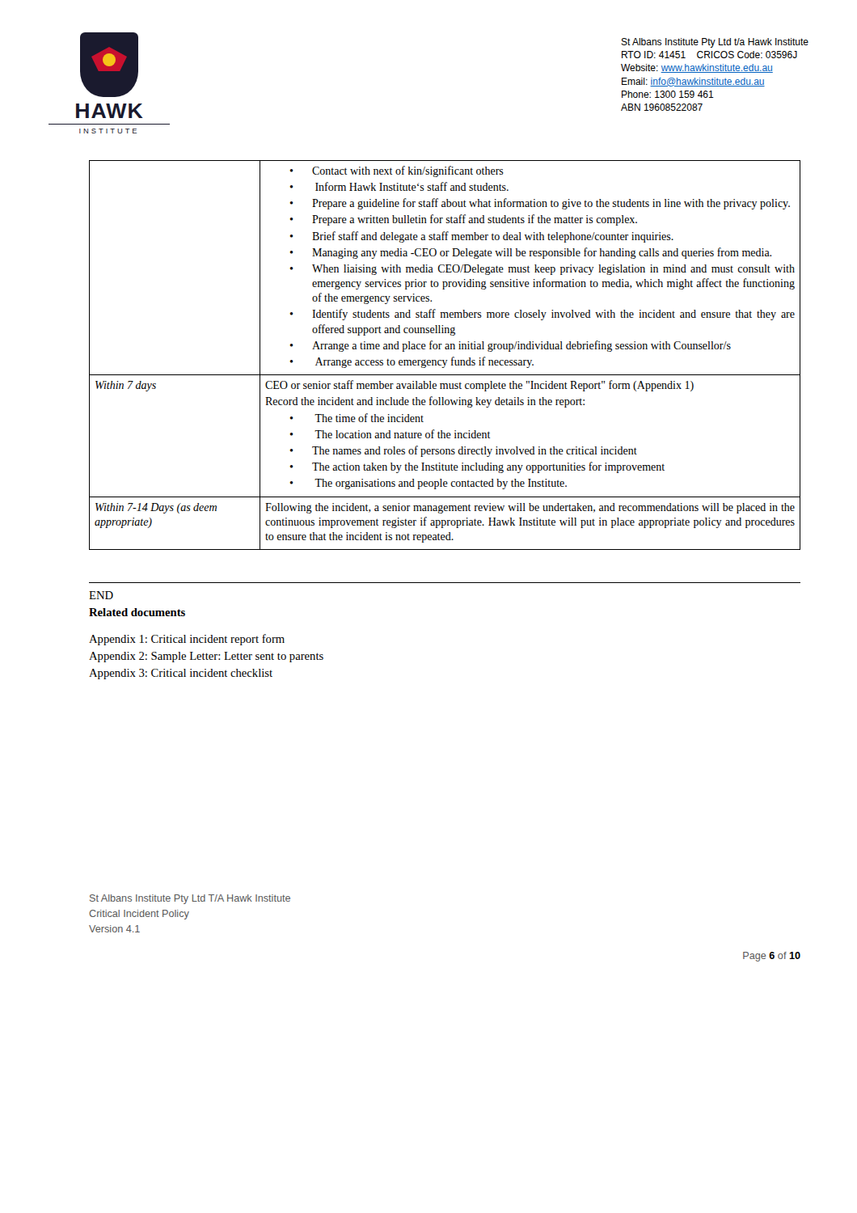HAWK
INSTITUTE
St Albans Institute Pty Ltd t/a Hawk Institute
RTO ID: 41451 CRICOS Code: 03596J
Website: www.hawkinstitute.edu.au
Email: info@hawkinstitute.edu.au
Phone: 1300 159 461
ABN 19608522087
| | Contact with next of kin/significant others Inform Hawk Institute‘s staff and students. Prepare a guideline for staff about what information to give to the students in line with the privacy policy. Prepare a written bulletin for staff and students if the matter is complex. Brief staff and delegate a staff member to deal with telephone/counter inquiries. Managing any media -CEO or Delegate will be responsible for handing calls and queries from media. When liaising with media CEO/Delegate must keep privacy legislation in mind and must consult with emergency services prior to providing sensitive information to media, which might affect the functioning of the emergency services. Identify students and staff members more closely involved with the incident and ensure that they are offered support and counselling Arrange a time and place for an initial group/individual debriefing session with Counsellor/s Arrange access to emergency funds if necessary. |
| Within 7 days | CEO or senior staff member available must complete the "Incident Report" form (Appendix 1) Record the incident and include the following key details in the report: The time of the incident The location and nature of the incident The names and roles of persons directly involved in the critical incident The action taken by the Institute including any opportunities for improvement The organisations and people contacted by the Institute. |
| Within 7-14 Days (as deem appropriate) | Following the incident, a senior management review will be undertaken, and recommendations will be placed in the continuous improvement register if appropriate. Hawk Institute will put in place appropriate policy and procedures to ensure that the incident is not repeated. |
END
Related documents
Appendix 1: Critical incident report form
Appendix 2: Sample Letter: Letter sent to parents
Appendix 3: Critical incident checklist
St Albans Institute Pty Ltd T/A Hawk Institute
Critical Incident Policy
Version 4.1
Page 6 of 10